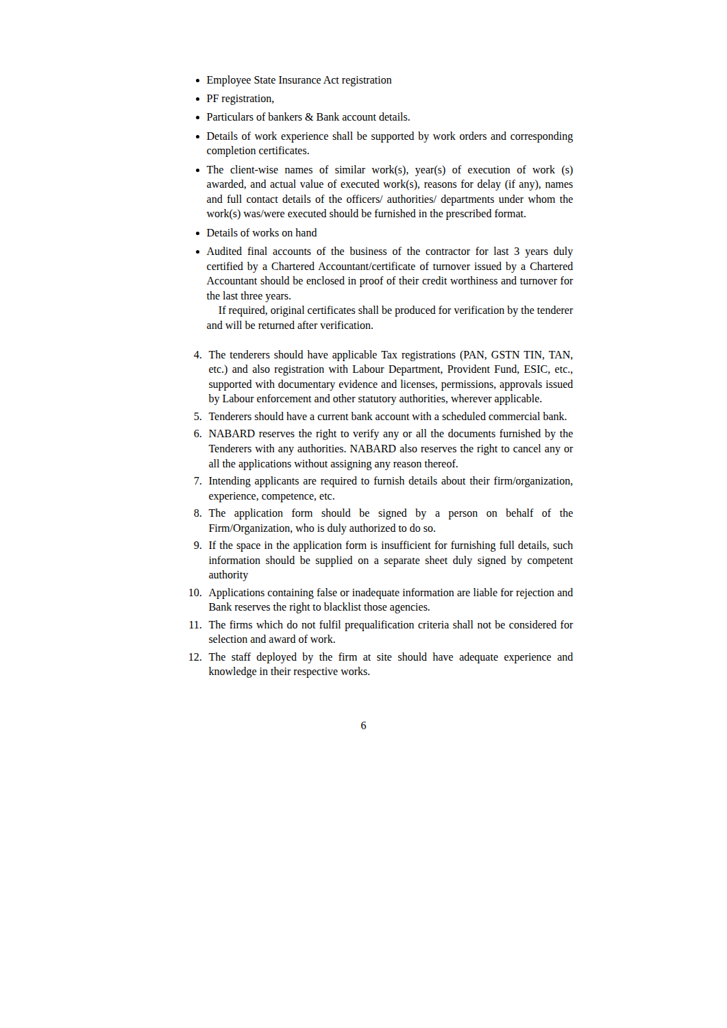Employee State Insurance Act registration
PF registration,
Particulars of bankers & Bank account details.
Details of work experience shall be supported by work orders and corresponding completion certificates.
The client-wise names of similar work(s), year(s) of execution of work (s) awarded, and actual value of executed work(s), reasons for delay (if any), names and full contact details of the officers/ authorities/ departments under whom the work(s) was/were executed should be furnished in the prescribed format.
Details of works on hand
Audited final accounts of the business of the contractor for last 3 years duly certified by a Chartered Accountant/certificate of turnover issued by a Chartered Accountant should be enclosed in proof of their credit worthiness and turnover for the last three years. If required, original certificates shall be produced for verification by the tenderer and will be returned after verification.
The tenderers should have applicable Tax registrations (PAN, GSTN TIN, TAN, etc.) and also registration with Labour Department, Provident Fund, ESIC, etc., supported with documentary evidence and licenses, permissions, approvals issued by Labour enforcement and other statutory authorities, wherever applicable.
Tenderers should have a current bank account with a scheduled commercial bank.
NABARD reserves the right to verify any or all the documents furnished by the Tenderers with any authorities. NABARD also reserves the right to cancel any or all the applications without assigning any reason thereof.
Intending applicants are required to furnish details about their firm/organization, experience, competence, etc.
The application form should be signed by a person on behalf of the Firm/Organization, who is duly authorized to do so.
If the space in the application form is insufficient for furnishing full details, such information should be supplied on a separate sheet duly signed by competent authority
Applications containing false or inadequate information are liable for rejection and Bank reserves the right to blacklist those agencies.
The firms which do not fulfil prequalification criteria shall not be considered for selection and award of work.
The staff deployed by the firm at site should have adequate experience and knowledge in their respective works.
6